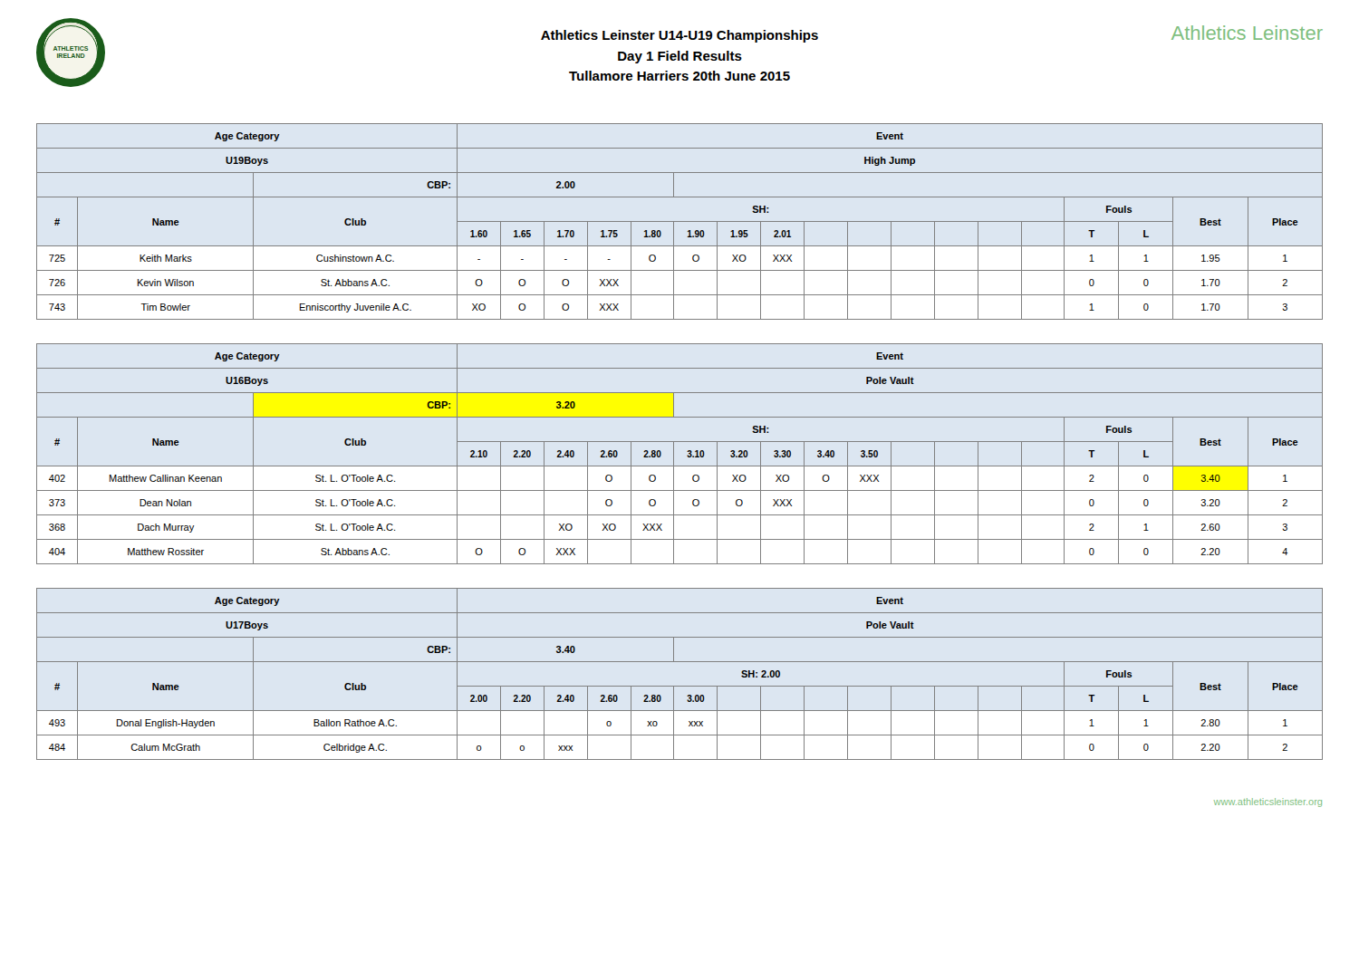ATHLETICS
IRELAND
Athletics Leinster
Athletics Leinster U14-U19 Championships
Day 1 Field Results
Tullamore Harriers 20th June 2015
| Age Category | Event |
| U19Boys | High Jump |
| | CBP: | 2.00 | |
| # | Name | Club | SH: | Fouls | Best | Place |
| 1.60 | 1.65 | 1.70 | 1.75 | 1.80 | 1.90 | 1.95 | 2.01 | | | | | | | T | L |
| 725 | Keith Marks | Cushinstown A.C. | - | - | - | - | O | O | XO | XXX | | | | | | | 1 | 1 | 1.95 | 1 |
| 726 | Kevin Wilson | St. Abbans A.C. | O | O | O | XXX | | | | | | | | | | | 0 | 0 | 1.70 | 2 |
| 743 | Tim Bowler | Enniscorthy Juvenile A.C. | XO | O | O | XXX | | | | | | | | | | | 1 | 0 | 1.70 | 3 |
| Age Category | Event |
| U16Boys | Pole Vault |
| | CBP: | 3.20 | |
| # | Name | Club | SH: | Fouls | Best | Place |
| 2.10 | 2.20 | 2.40 | 2.60 | 2.80 | 3.10 | 3.20 | 3.30 | 3.40 | 3.50 | | | | | T | L |
| 402 | Matthew Callinan Keenan | St. L. O'Toole A.C. | | | | O | O | O | XO | XO | O | XXX | | | | | 2 | 0 | 3.40 | 1 |
| 373 | Dean Nolan | St. L. O'Toole A.C. | | | | O | O | O | O | XXX | | | | | | | 0 | 0 | 3.20 | 2 |
| 368 | Dach Murray | St. L. O'Toole A.C. | | | XO | XO | XXX | | | | | | | | | | 2 | 1 | 2.60 | 3 |
| 404 | Matthew Rossiter | St. Abbans A.C. | O | O | XXX | | | | | | | | | | | | 0 | 0 | 2.20 | 4 |
| Age Category | Event |
| U17Boys | Pole Vault |
| | CBP: | 3.40 | |
| # | Name | Club | SH: 2.00 | Fouls | Best | Place |
| 2.00 | 2.20 | 2.40 | 2.60 | 2.80 | 3.00 | | | | | | | | | T | L |
| 493 | Donal English-Hayden | Ballon Rathoe A.C. | | | | o | xo | xxx | | | | | | | | | 1 | 1 | 2.80 | 1 |
| 484 | Calum McGrath | Celbridge A.C. | o | o | xxx | | | | | | | | | | | | 0 | 0 | 2.20 | 2 |
www.athleticsleinster.org